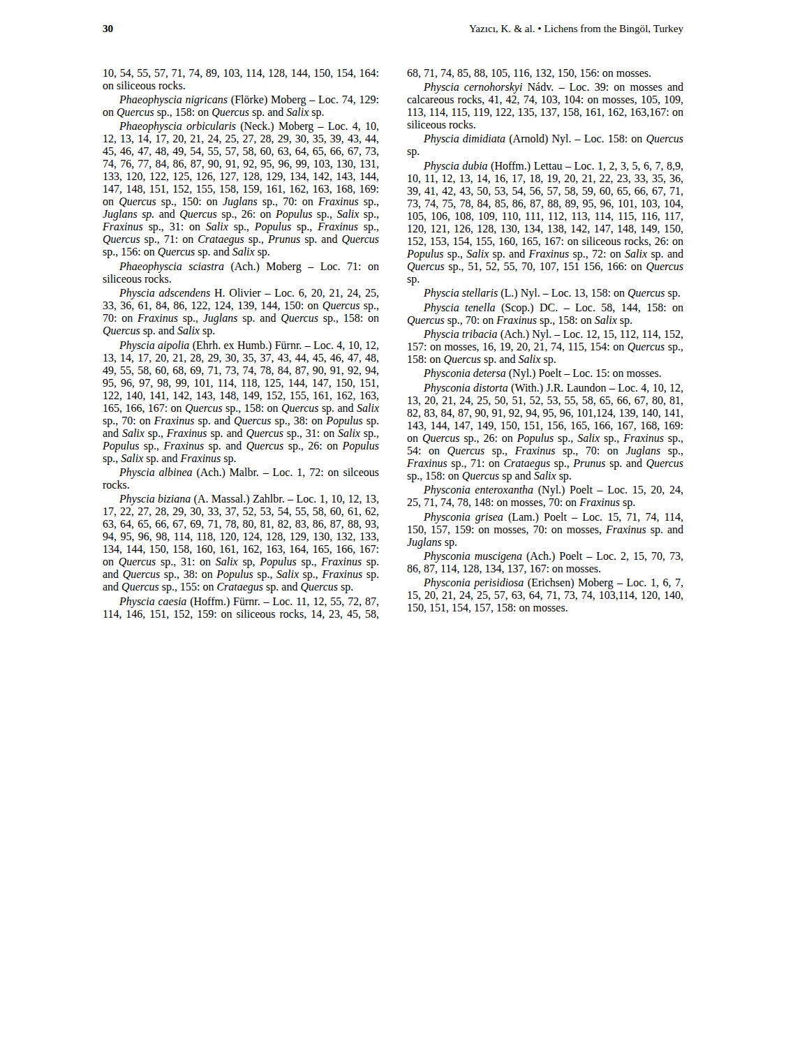30 Yazıcı, K. & al. • Lichens from the Bingöl, Turkey
10, 54, 55, 57, 71, 74, 89, 103, 114, 128, 144, 150, 154, 164: on siliceous rocks.
Phaeophyscia nigricans (Flörke) Moberg – Loc. 74, 129: on Quercus sp., 158: on Quercus sp. and Salix sp.
Phaeophyscia orbicularis (Neck.) Moberg – Loc. 4, 10, 12, 13, 14, 17, 20, 21, 24, 25, 27, 28, 29, 30, 35, 39, 43, 44, 45, 46, 47, 48, 49, 54, 55, 57, 58, 60, 63, 64, 65, 66, 67, 73, 74, 76, 77, 84, 86, 87, 90, 91, 92, 95, 96, 99, 103, 130, 131, 133, 120, 122, 125, 126, 127, 128, 129, 134, 142, 143, 144, 147, 148, 151, 152, 155, 158, 159, 161, 162, 163, 168, 169: on Quercus sp., 150: on Juglans sp., 70: on Fraxinus sp., Juglans sp. and Quercus sp., 26: on Populus sp., Salix sp., Fraxinus sp., 31: on Salix sp., Populus sp., Fraxinus sp., Quercus sp., 71: on Crataegus sp., Prunus sp. and Quercus sp., 156: on Quercus sp. and Salix sp.
Phaeophyscia sciastra (Ach.) Moberg – Loc. 71: on siliceous rocks.
Physcia adscendens H. Olivier – Loc. 6, 20, 21, 24, 25, 33, 36, 61, 84, 86, 122, 124, 139, 144, 150: on Quercus sp., 70: on Fraxinus sp., Juglans sp. and Quercus sp., 158: on Quercus sp. and Salix sp.
Physcia aipolia (Ehrh. ex Humb.) Fürnr. – Loc. 4, 10, 12, 13, 14, 17, 20, 21, 28, 29, 30, 35, 37, 43, 44, 45, 46, 47, 48, 49, 55, 58, 60, 68, 69, 71, 73, 74, 78, 84, 87, 90, 91, 92, 94, 95, 96, 97, 98, 99, 101, 114, 118, 125, 144, 147, 150, 151, 122, 140, 141, 142, 143, 148, 149, 152, 155, 161, 162, 163, 165, 166, 167: on Quercus sp., 158: on Quercus sp. and Salix sp., 70: on Fraxinus sp. and Quercus sp., 38: on Populus sp. and Salix sp., Fraxinus sp. and Quercus sp., 31: on Salix sp., Populus sp., Fraxinus sp. and Quercus sp., 26: on Populus sp., Salix sp. and Fraxinus sp.
Physcia albinea (Ach.) Malbr. – Loc. 1, 72: on silceous rocks.
Physcia biziana (A. Massal.) Zahlbr. – Loc. 1, 10, 12, 13, 17, 22, 27, 28, 29, 30, 33, 37, 52, 53, 54, 55, 58, 60, 61, 62, 63, 64, 65, 66, 67, 69, 71, 78, 80, 81, 82, 83, 86, 87, 88, 93, 94, 95, 96, 98, 114, 118, 120, 124, 128, 129, 130, 132, 133, 134, 144, 150, 158, 160, 161, 162, 163, 164, 165, 166, 167: on Quercus sp., 31: on Salix sp, Populus sp., Fraxinus sp. and Quercus sp., 38: on Populus sp., Salix sp., Fraxinus sp. and Quercus sp., 155: on Crataegus sp. and Quercus sp.
Physcia caesia (Hoffm.) Fürnr. – Loc. 11, 12, 55, 72, 87, 114, 146, 151, 152, 159: on siliceous rocks, 14, 23, 45, 58, 68, 71, 74, 85, 88, 105, 116, 132, 150, 156: on mosses.
Physcia cernohorskyi Nádv. – Loc. 39: on mosses and calcareous rocks, 41, 42, 74, 103, 104: on mosses, 105, 109, 113, 114, 115, 119, 122, 135, 137, 158, 161, 162, 163,167: on siliceous rocks.
Physcia dimidiata (Arnold) Nyl. – Loc. 158: on Quercus sp.
Physcia dubia (Hoffm.) Lettau – Loc. 1, 2, 3, 5, 6, 7, 8,9, 10, 11, 12, 13, 14, 16, 17, 18, 19, 20, 21, 22, 23, 33, 35, 36, 39, 41, 42, 43, 50, 53, 54, 56, 57, 58, 59, 60, 65, 66, 67, 71, 73, 74, 75, 78, 84, 85, 86, 87, 88, 89, 95, 96, 101, 103, 104, 105, 106, 108, 109, 110, 111, 112, 113, 114, 115, 116, 117, 120, 121, 126, 128, 130, 134, 138, 142, 147, 148, 149, 150, 152, 153, 154, 155, 160, 165, 167: on siliceous rocks, 26: on Populus sp., Salix sp. and Fraxinus sp., 72: on Salix sp. and Quercus sp., 51, 52, 55, 70, 107, 151 156, 166: on Quercus sp.
Physcia stellaris (L.) Nyl. – Loc. 13, 158: on Quercus sp.
Physcia tenella (Scop.) DC. – Loc. 58, 144, 158: on Quercus sp., 70: on Fraxinus sp., 158: on Salix sp.
Physcia tribacia (Ach.) Nyl. – Loc. 12, 15, 112, 114, 152, 157: on mosses, 16, 19, 20, 21, 74, 115, 154: on Quercus sp., 158: on Quercus sp. and Salix sp.
Physconia detersa (Nyl.) Poelt – Loc. 15: on mosses.
Physconia distorta (With.) J.R. Laundon – Loc. 4, 10, 12, 13, 20, 21, 24, 25, 50, 51, 52, 53, 55, 58, 65, 66, 67, 80, 81, 82, 83, 84, 87, 90, 91, 92, 94, 95, 96, 101,124, 139, 140, 141, 143, 144, 147, 149, 150, 151, 156, 165, 166, 167, 168, 169: on Quercus sp., 26: on Populus sp., Salix sp., Fraxinus sp., 54: on Quercus sp., Fraxinus sp., 70: on Juglans sp., Fraxinus sp., 71: on Crataegus sp., Prunus sp. and Quercus sp., 158: on Quercus sp and Salix sp.
Physconia enteroxantha (Nyl.) Poelt – Loc. 15, 20, 24, 25, 71, 74, 78, 148: on mosses, 70: on Fraxinus sp.
Physconia grisea (Lam.) Poelt – Loc. 15, 71, 74, 114, 150, 157, 159: on mosses, 70: on mosses, Fraxinus sp. and Juglans sp.
Physconia muscigena (Ach.) Poelt – Loc. 2, 15, 70, 73, 86, 87, 114, 128, 134, 137, 167: on mosses.
Physconia perisidiosa (Erichsen) Moberg – Loc. 1, 6, 7, 15, 20, 21, 24, 25, 57, 63, 64, 71, 73, 74, 103,114, 120, 140, 150, 151, 154, 157, 158: on mosses.